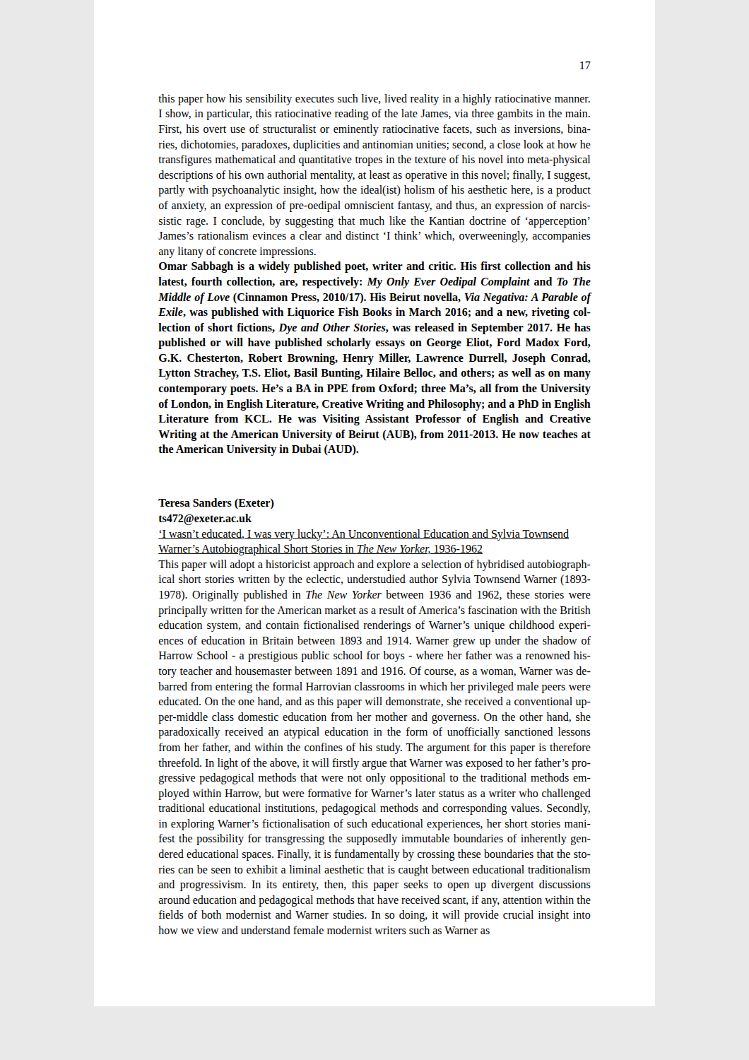17
this paper how his sensibility executes such live, lived reality in a highly ratiocinative manner. I show, in particular, this ratiocinative reading of the late James, via three gambits in the main. First, his overt use of structuralist or eminently ratiocinative facets, such as inversions, binaries, dichotomies, paradoxes, duplicities and antinomian unities; second, a close look at how he transfigures mathematical and quantitative tropes in the texture of his novel into meta-physical descriptions of his own authorial mentality, at least as operative in this novel; finally, I suggest, partly with psychoanalytic insight, how the ideal(ist) holism of his aesthetic here, is a product of anxiety, an expression of pre-oedipal omniscient fantasy, and thus, an expression of narcissistic rage. I conclude, by suggesting that much like the Kantian doctrine of ‘apperception’ James’s rationalism evinces a clear and distinct ‘I think’ which, overweeningly, accompanies any litany of concrete impressions.
Omar Sabbagh is a widely published poet, writer and critic. His first collection and his latest, fourth collection, are, respectively: My Only Ever Oedipal Complaint and To The Middle of Love (Cinnamon Press, 2010/17). His Beirut novella, Via Negativa: A Parable of Exile, was published with Liquorice Fish Books in March 2016; and a new, riveting collection of short fictions, Dye and Other Stories, was released in September 2017. He has published or will have published scholarly essays on George Eliot, Ford Madox Ford, G.K. Chesterton, Robert Browning, Henry Miller, Lawrence Durrell, Joseph Conrad, Lytton Strachey, T.S. Eliot, Basil Bunting, Hilaire Belloc, and others; as well as on many contemporary poets. He’s a BA in PPE from Oxford; three Ma’s, all from the University of London, in English Literature, Creative Writing and Philosophy; and a PhD in English Literature from KCL. He was Visiting Assistant Professor of English and Creative Writing at the American University of Beirut (AUB), from 2011-2013. He now teaches at the American University in Dubai (AUD).
Teresa Sanders (Exeter)
ts472@exeter.ac.uk
‘I wasn’t educated, I was very lucky’: An Unconventional Education and Sylvia Townsend Warner’s Autobiographical Short Stories in The New Yorker, 1936-1962
This paper will adopt a historicist approach and explore a selection of hybridised autobiographical short stories written by the eclectic, understudied author Sylvia Townsend Warner (1893-1978). Originally published in The New Yorker between 1936 and 1962, these stories were principally written for the American market as a result of America’s fascination with the British education system, and contain fictionalised renderings of Warner’s unique childhood experiences of education in Britain between 1893 and 1914. Warner grew up under the shadow of Harrow School - a prestigious public school for boys - where her father was a renowned history teacher and housemaster between 1891 and 1916. Of course, as a woman, Warner was debarred from entering the formal Harrovian classrooms in which her privileged male peers were educated. On the one hand, and as this paper will demonstrate, she received a conventional upper-middle class domestic education from her mother and governess. On the other hand, she paradoxically received an atypical education in the form of unofficially sanctioned lessons from her father, and within the confines of his study. The argument for this paper is therefore threefold. In light of the above, it will firstly argue that Warner was exposed to her father’s progressive pedagogical methods that were not only oppositional to the traditional methods employed within Harrow, but were formative for Warner’s later status as a writer who challenged traditional educational institutions, pedagogical methods and corresponding values. Secondly, in exploring Warner’s fictionalisation of such educational experiences, her short stories manifest the possibility for transgressing the supposedly immutable boundaries of inherently gendered educational spaces. Finally, it is fundamentally by crossing these boundaries that the stories can be seen to exhibit a liminal aesthetic that is caught between educational traditionalism and progressivism. In its entirety, then, this paper seeks to open up divergent discussions around education and pedagogical methods that have received scant, if any, attention within the fields of both modernist and Warner studies. In so doing, it will provide crucial insight into how we view and understand female modernist writers such as Warner as